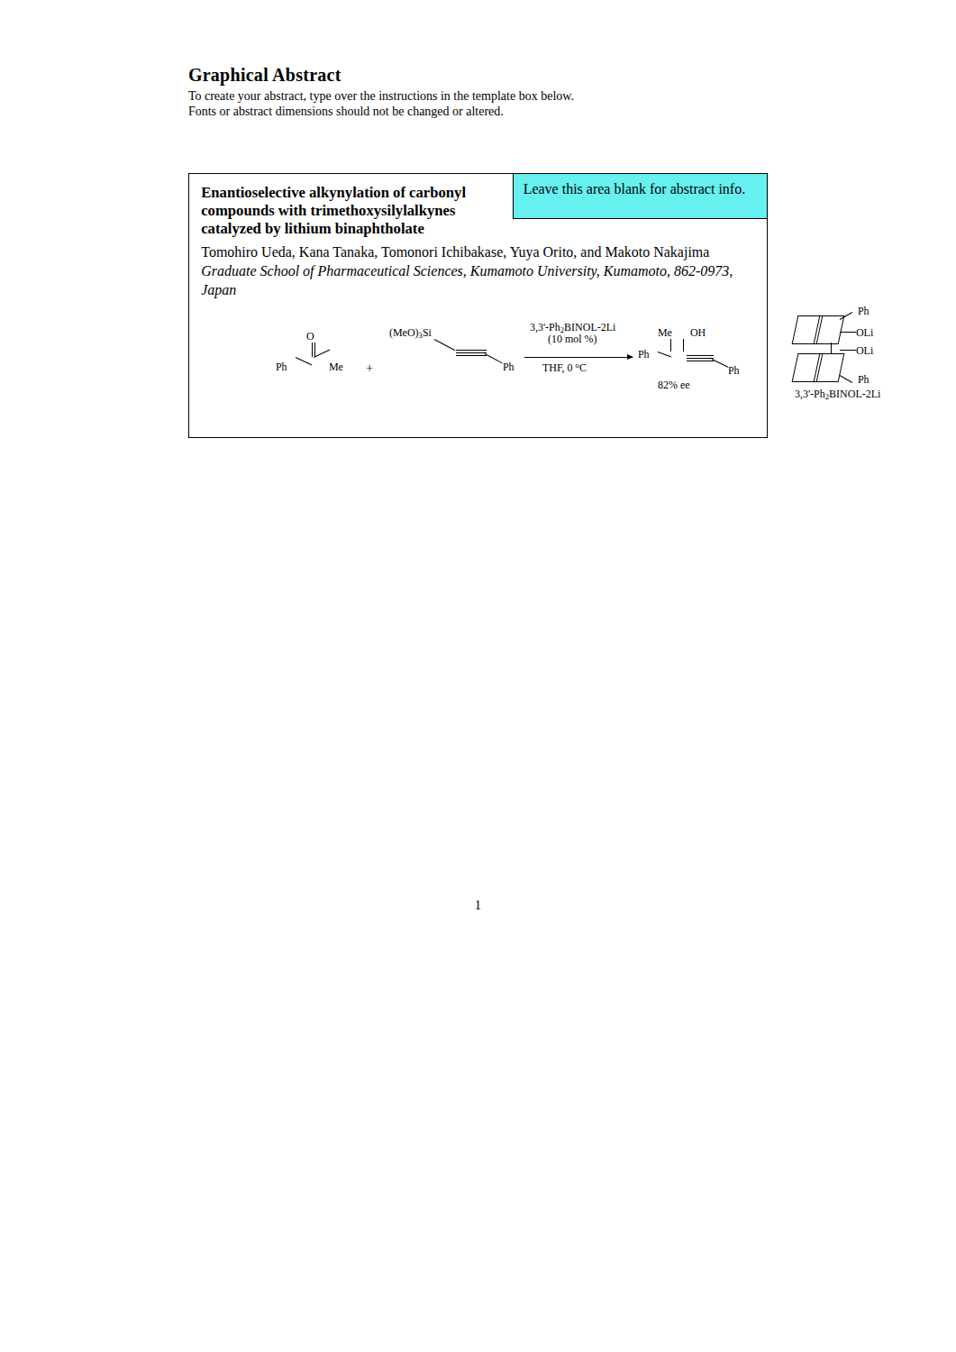Graphical Abstract
To create your abstract, type over the instructions in the template box below.
Fonts or abstract dimensions should not be changed or altered.
Enantioselective alkynylation of carbonyl compounds with trimethoxysilylalkynes catalyzed by lithium binaphtholate
Leave this area blank for abstract info.
Tomohiro Ueda, Kana Tanaka, Tomonori Ichibakase, Yuya Orito, and Makoto Nakajima
Graduate School of Pharmaceutical Sciences, Kumamoto University, Kumamoto, 862-0973, Japan
O
Ph Me + (MeO)3Si
Ph 3,3'-Ph2BINOL-2Li (10 mol %)
THF, 0 oC Me OH
Ph
Ph 82% ee Ph
OLi
OLi
Ph 3,3'-Ph2BINOL-2Li
1